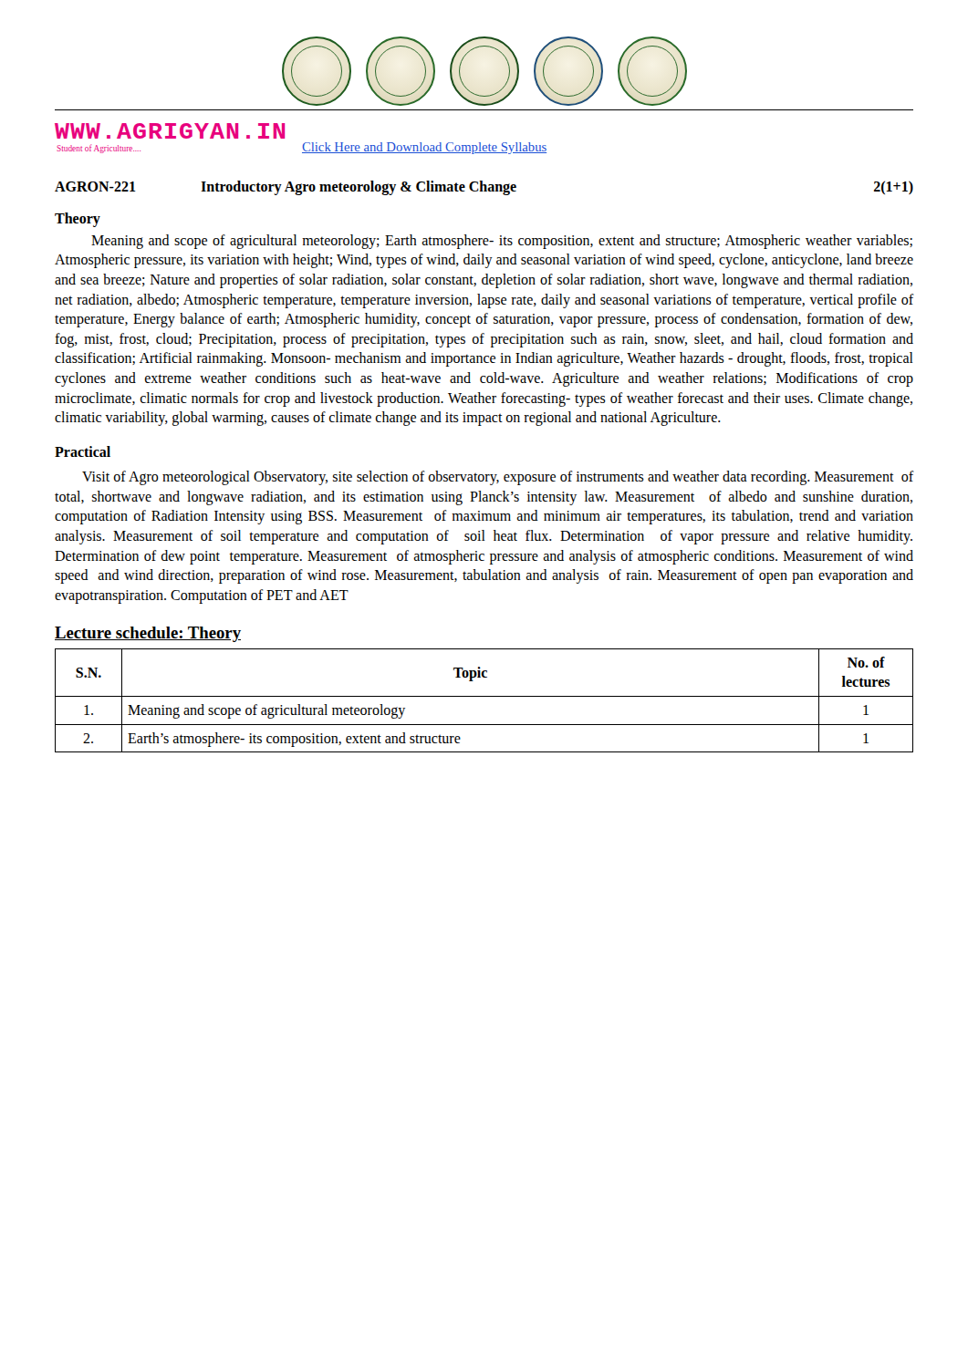WWW.AGRIGYAN.IN Student of Agriculture....
Click Here and Download Complete Syllabus
AGRON-221 Introductory Agro meteorology & Climate Change 2(1+1)
Theory
Meaning and scope of agricultural meteorology; Earth atmosphere- its composition, extent and structure; Atmospheric weather variables; Atmospheric pressure, its variation with height; Wind, types of wind, daily and seasonal variation of wind speed, cyclone, anticyclone, land breeze and sea breeze; Nature and properties of solar radiation, solar constant, depletion of solar radiation, short wave, longwave and thermal radiation, net radiation, albedo; Atmospheric temperature, temperature inversion, lapse rate, daily and seasonal variations of temperature, vertical profile of temperature, Energy balance of earth; Atmospheric humidity, concept of saturation, vapor pressure, process of condensation, formation of dew, fog, mist, frost, cloud; Precipitation, process of precipitation, types of precipitation such as rain, snow, sleet, and hail, cloud formation and classification; Artificial rainmaking. Monsoon- mechanism and importance in Indian agriculture, Weather hazards - drought, floods, frost, tropical cyclones and extreme weather conditions such as heat-wave and cold-wave. Agriculture and weather relations; Modifications of crop microclimate, climatic normals for crop and livestock production. Weather forecasting- types of weather forecast and their uses. Climate change, climatic variability, global warming, causes of climate change and its impact on regional and national Agriculture.
Practical
Visit of Agro meteorological Observatory, site selection of observatory, exposure of instruments and weather data recording. Measurement of total, shortwave and longwave radiation, and its estimation using Planck’s intensity law. Measurement of albedo and sunshine duration, computation of Radiation Intensity using BSS. Measurement of maximum and minimum air temperatures, its tabulation, trend and variation analysis. Measurement of soil temperature and computation of soil heat flux. Determination of vapor pressure and relative humidity. Determination of dew point temperature. Measurement of atmospheric pressure and analysis of atmospheric conditions. Measurement of wind speed and wind direction, preparation of wind rose. Measurement, tabulation and analysis of rain. Measurement of open pan evaporation and evapotranspiration. Computation of PET and AET
Lecture schedule: Theory
| S.N. | Topic | No. of lectures |
| --- | --- | --- |
| 1. | Meaning and scope of agricultural meteorology | 1 |
| 2. | Earth’s atmosphere- its composition, extent and structure | 1 |